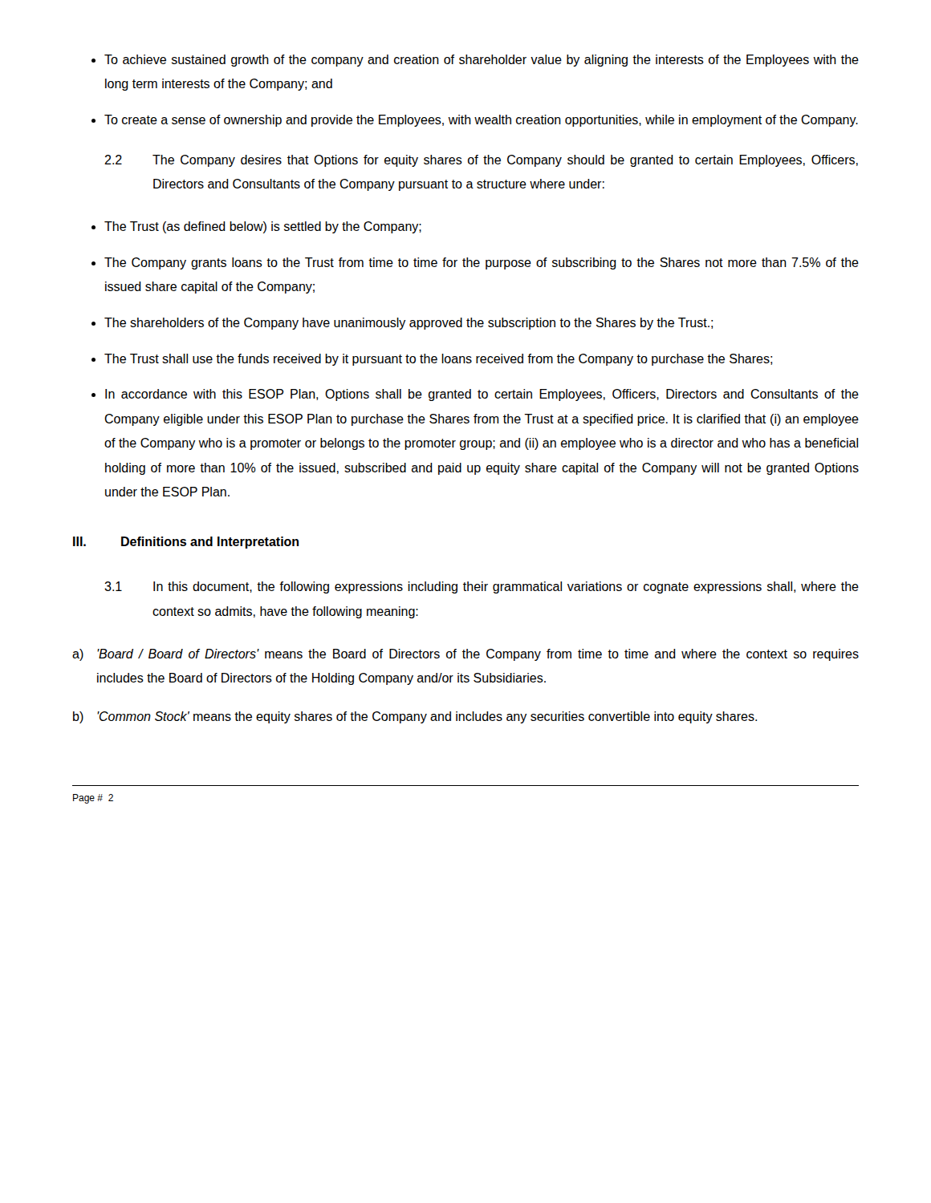To achieve sustained growth of the company and creation of shareholder value by aligning the interests of the Employees with the long term interests of the Company; and
To create a sense of ownership and provide the Employees, with wealth creation opportunities, while in employment of the Company.
2.2
The Company desires that Options for equity shares of the Company should be granted to certain Employees, Officers, Directors and Consultants of the Company pursuant to a structure where under:
The Trust (as defined below) is settled by the Company;
The Company grants loans to the Trust from time to time for the purpose of subscribing to the Shares not more than 7.5% of the issued share capital of the Company;
The shareholders of the Company have unanimously approved the subscription to the Shares by the Trust.;
The Trust shall use the funds received by it pursuant to the loans received from the Company to purchase the Shares;
In accordance with this ESOP Plan, Options shall be granted to certain Employees, Officers, Directors and Consultants of the Company eligible under this ESOP Plan to purchase the Shares from the Trust at a specified price. It is clarified that (i) an employee of the Company who is a promoter or belongs to the promoter group; and (ii) an employee who is a director and who has a beneficial holding of more than 10% of the issued, subscribed and paid up equity share capital of the Company will not be granted Options under the ESOP Plan.
III. Definitions and Interpretation
3.1
In this document, the following expressions including their grammatical variations or cognate expressions shall, where the context so admits, have the following meaning:
a) 'Board / Board of Directors' means the Board of Directors of the Company from time to time and where the context so requires includes the Board of Directors of the Holding Company and/or its Subsidiaries.
b) 'Common Stock' means the equity shares of the Company and includes any securities convertible into equity shares.
Page # 2